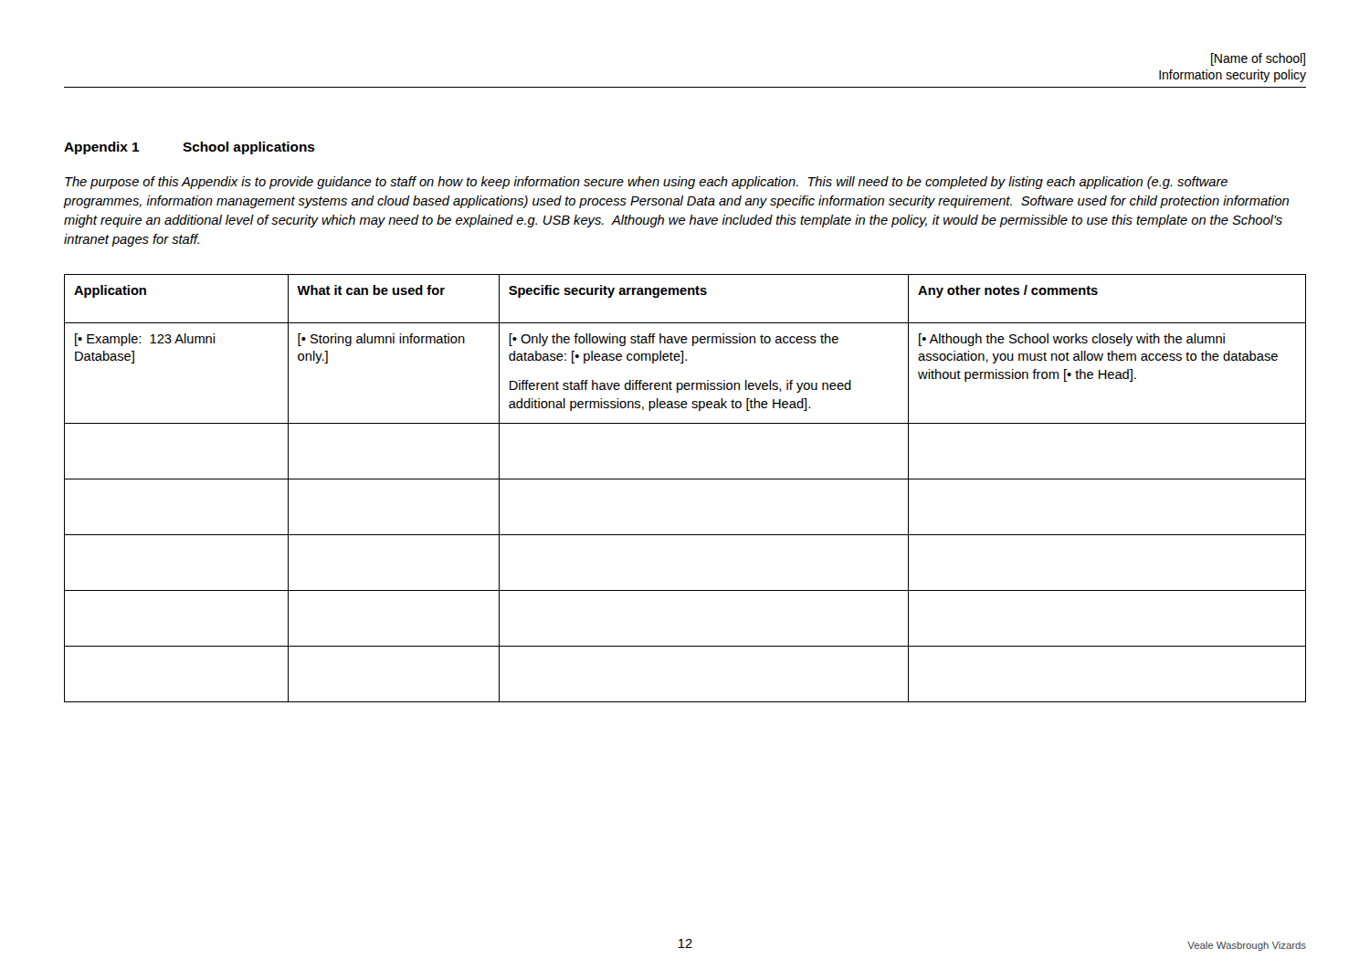[Name of school]
Information security policy
Appendix 1 School applications
The purpose of this Appendix is to provide guidance to staff on how to keep information secure when using each application. This will need to be completed by listing each application (e.g. software programmes, information management systems and cloud based applications) used to process Personal Data and any specific information security requirement. Software used for child protection information might require an additional level of security which may need to be explained e.g. USB keys. Although we have included this template in the policy, it would be permissible to use this template on the School's intranet pages for staff.
| Application | What it can be used for | Specific security arrangements | Any other notes / comments |
| --- | --- | --- | --- |
| [• Example: 123 Alumni Database] | [• Storing alumni information only.] | [• Only the following staff have permission to access the database: [• please complete]. Different staff have different permission levels, if you need additional permissions, please speak to [the Head]. | [• Although the School works closely with the alumni association, you must not allow them access to the database without permission from [• the Head]. |
12
Veale Wasbrough Vizards